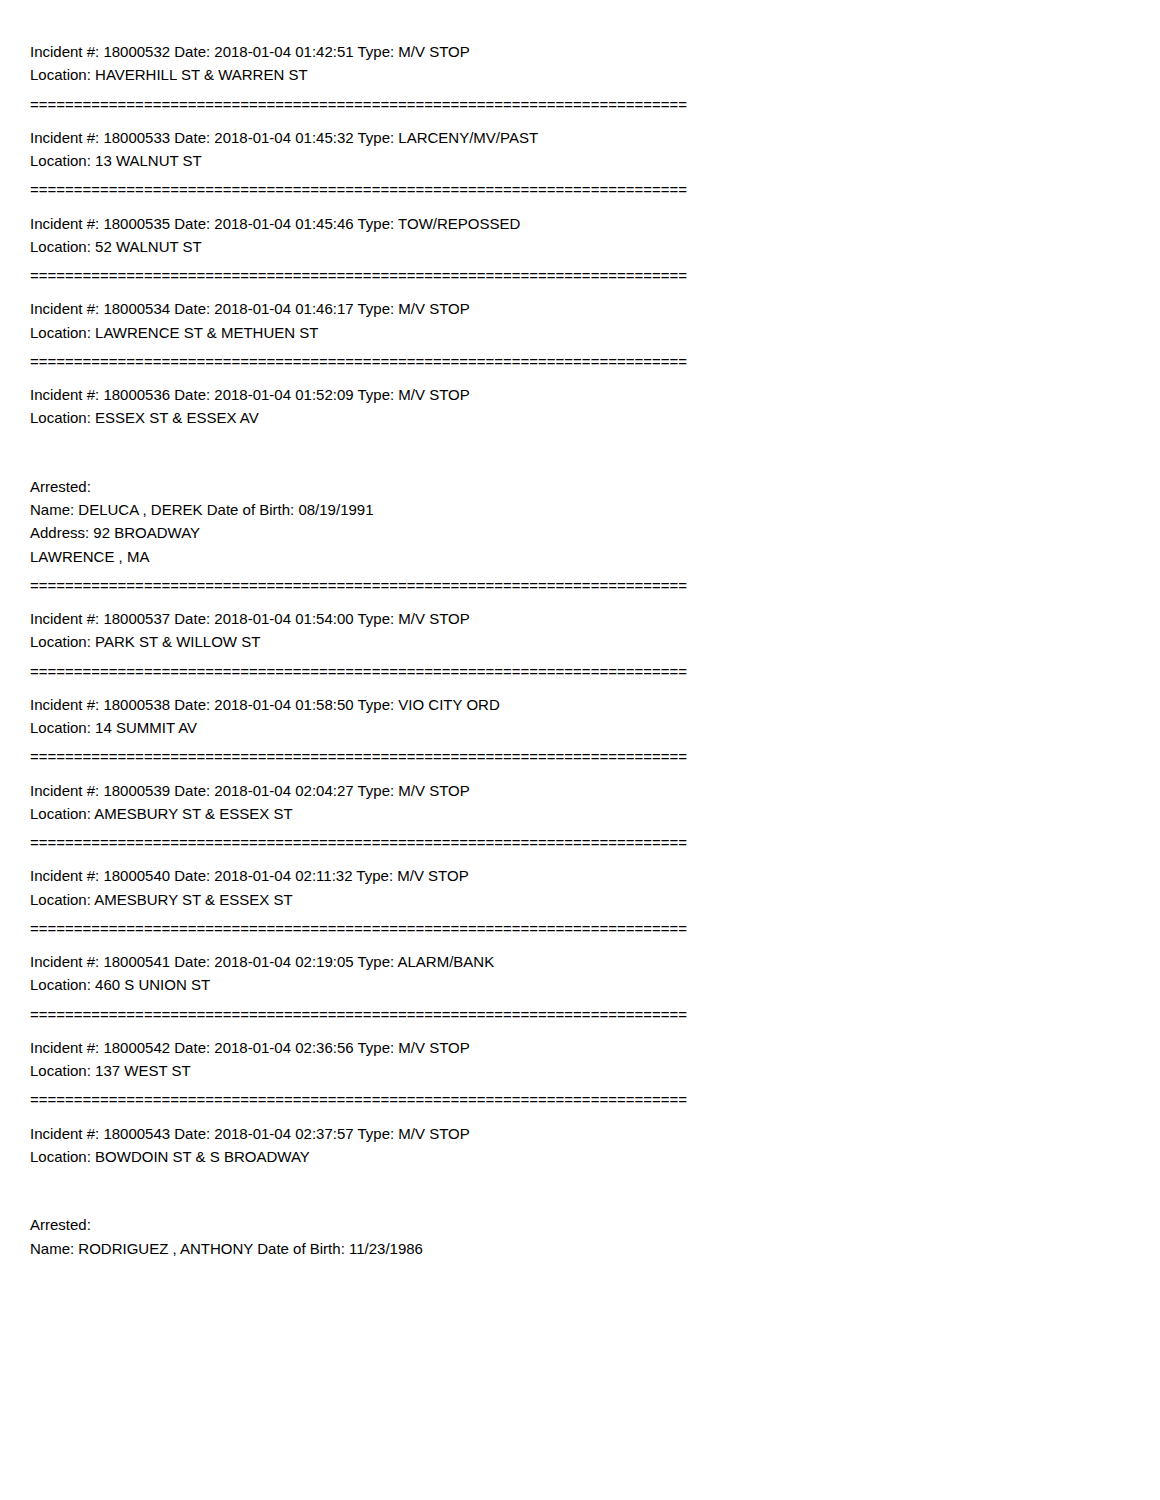Incident #: 18000532 Date: 2018-01-04 01:42:51 Type: M/V STOP
Location: HAVERHILL ST & WARREN ST
===========================================================================
Incident #: 18000533 Date: 2018-01-04 01:45:32 Type: LARCENY/MV/PAST
Location: 13 WALNUT ST
===========================================================================
Incident #: 18000535 Date: 2018-01-04 01:45:46 Type: TOW/REPOSSED
Location: 52 WALNUT ST
===========================================================================
Incident #: 18000534 Date: 2018-01-04 01:46:17 Type: M/V STOP
Location: LAWRENCE ST & METHUEN ST
===========================================================================
Incident #: 18000536 Date: 2018-01-04 01:52:09 Type: M/V STOP
Location: ESSEX ST & ESSEX AV
Arrested:
Name: DELUCA , DEREK Date of Birth: 08/19/1991
Address: 92 BROADWAY
LAWRENCE , MA
===========================================================================
Incident #: 18000537 Date: 2018-01-04 01:54:00 Type: M/V STOP
Location: PARK ST & WILLOW ST
===========================================================================
Incident #: 18000538 Date: 2018-01-04 01:58:50 Type: VIO CITY ORD
Location: 14 SUMMIT AV
===========================================================================
Incident #: 18000539 Date: 2018-01-04 02:04:27 Type: M/V STOP
Location: AMESBURY ST & ESSEX ST
===========================================================================
Incident #: 18000540 Date: 2018-01-04 02:11:32 Type: M/V STOP
Location: AMESBURY ST & ESSEX ST
===========================================================================
Incident #: 18000541 Date: 2018-01-04 02:19:05 Type: ALARM/BANK
Location: 460 S UNION ST
===========================================================================
Incident #: 18000542 Date: 2018-01-04 02:36:56 Type: M/V STOP
Location: 137 WEST ST
===========================================================================
Incident #: 18000543 Date: 2018-01-04 02:37:57 Type: M/V STOP
Location: BOWDOIN ST & S BROADWAY
Arrested:
Name: RODRIGUEZ , ANTHONY Date of Birth: 11/23/1986